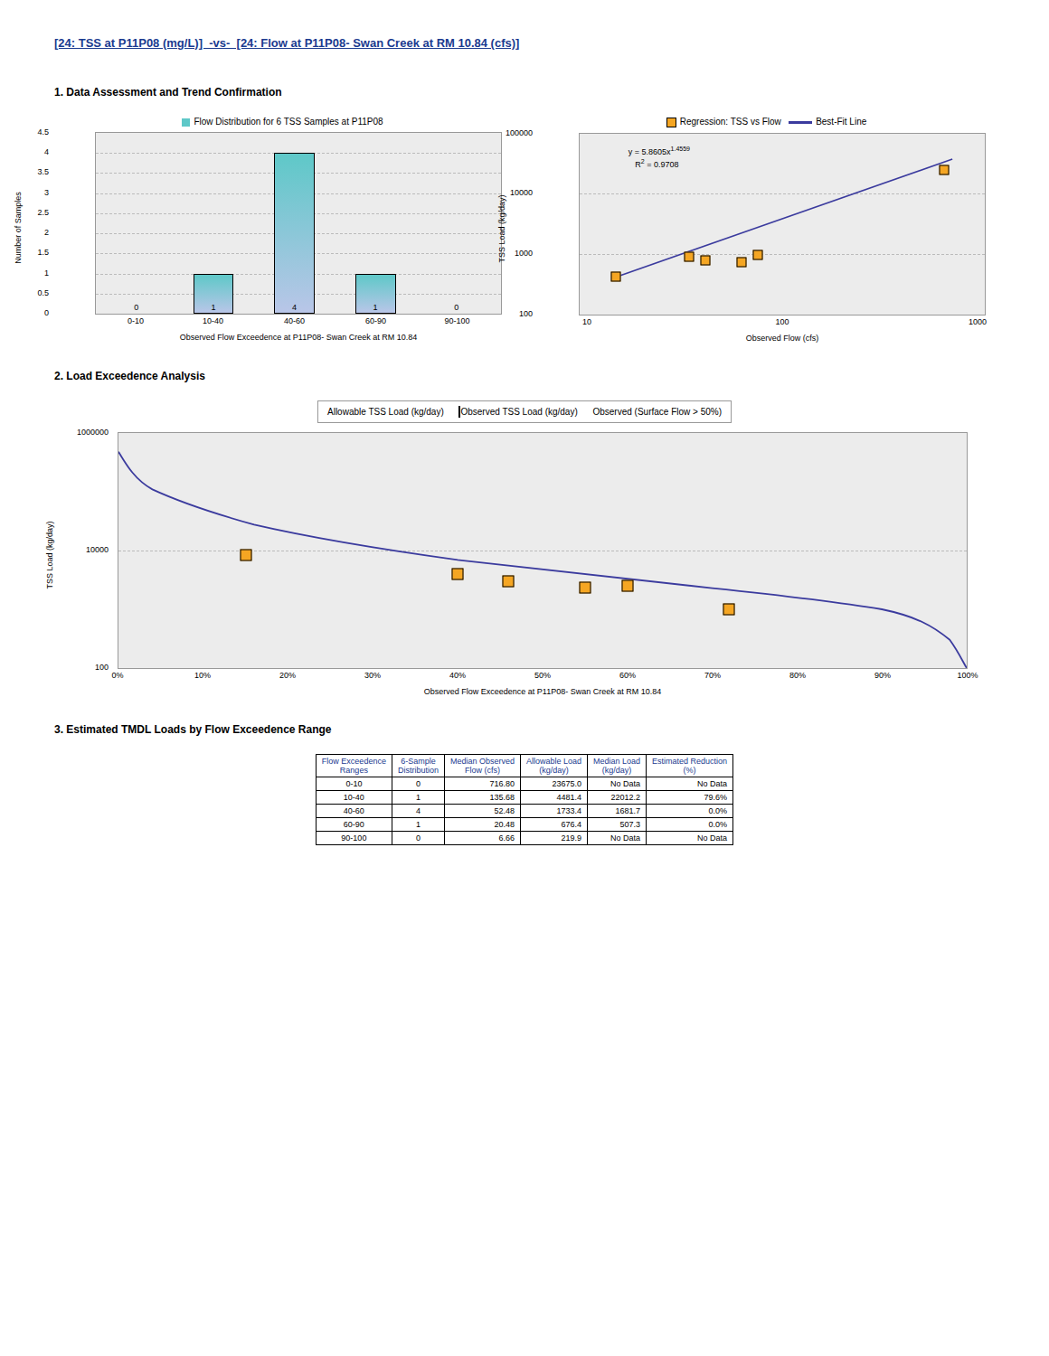[24: TSS at P11P08 (mg/L)] -vs- [24: Flow at P11P08- Swan Creek at RM 10.84 (cfs)]
1. Data Assessment and Trend Confirmation
Flow Distribution for 6 TSS Samples at P11P08
4.5 4 3.5 3 2.5 2 1.5 1 0.5 0
Number of Samples
0
1
4
1
0
0-10 10-40 40-60 60-90 90-100
Observed Flow Exceedence at P11P08- Swan Creek at RM 10.84
Regression: TSS vs Flow Best-Fit Line
100000 10000 1000 100
TSS Load (kg/day)
y = 5.8605x1.4559
R2 = 0.9708
10 100 1000
Observed Flow (cfs)
2. Load Exceedence Analysis
Allowable TSS Load (kg/day) Observed TSS Load (kg/day) Observed (Surface Flow > 50%)
1000000 10000 100
TSS Load (kg/day)
0% 10% 20% 30% 40% 50% 60% 70% 80% 90% 100%
Observed Flow Exceedence at P11P08- Swan Creek at RM 10.84
3. Estimated TMDL Loads by Flow Exceedence Range
| Flow Exceedence Ranges | 6-Sample Distribution | Median Observed Flow (cfs) | Allowable Load (kg/day) | Median Load (kg/day) | Estimated Reduction (%) |
| --- | --- | --- | --- | --- | --- |
| 0-10 | 0 | 716.80 | 23675.0 | No Data | No Data |
| 10-40 | 1 | 135.68 | 4481.4 | 22012.2 | 79.6% |
| 40-60 | 4 | 52.48 | 1733.4 | 1681.7 | 0.0% |
| 60-90 | 1 | 20.48 | 676.4 | 507.3 | 0.0% |
| 90-100 | 0 | 6.66 | 219.9 | No Data | No Data |